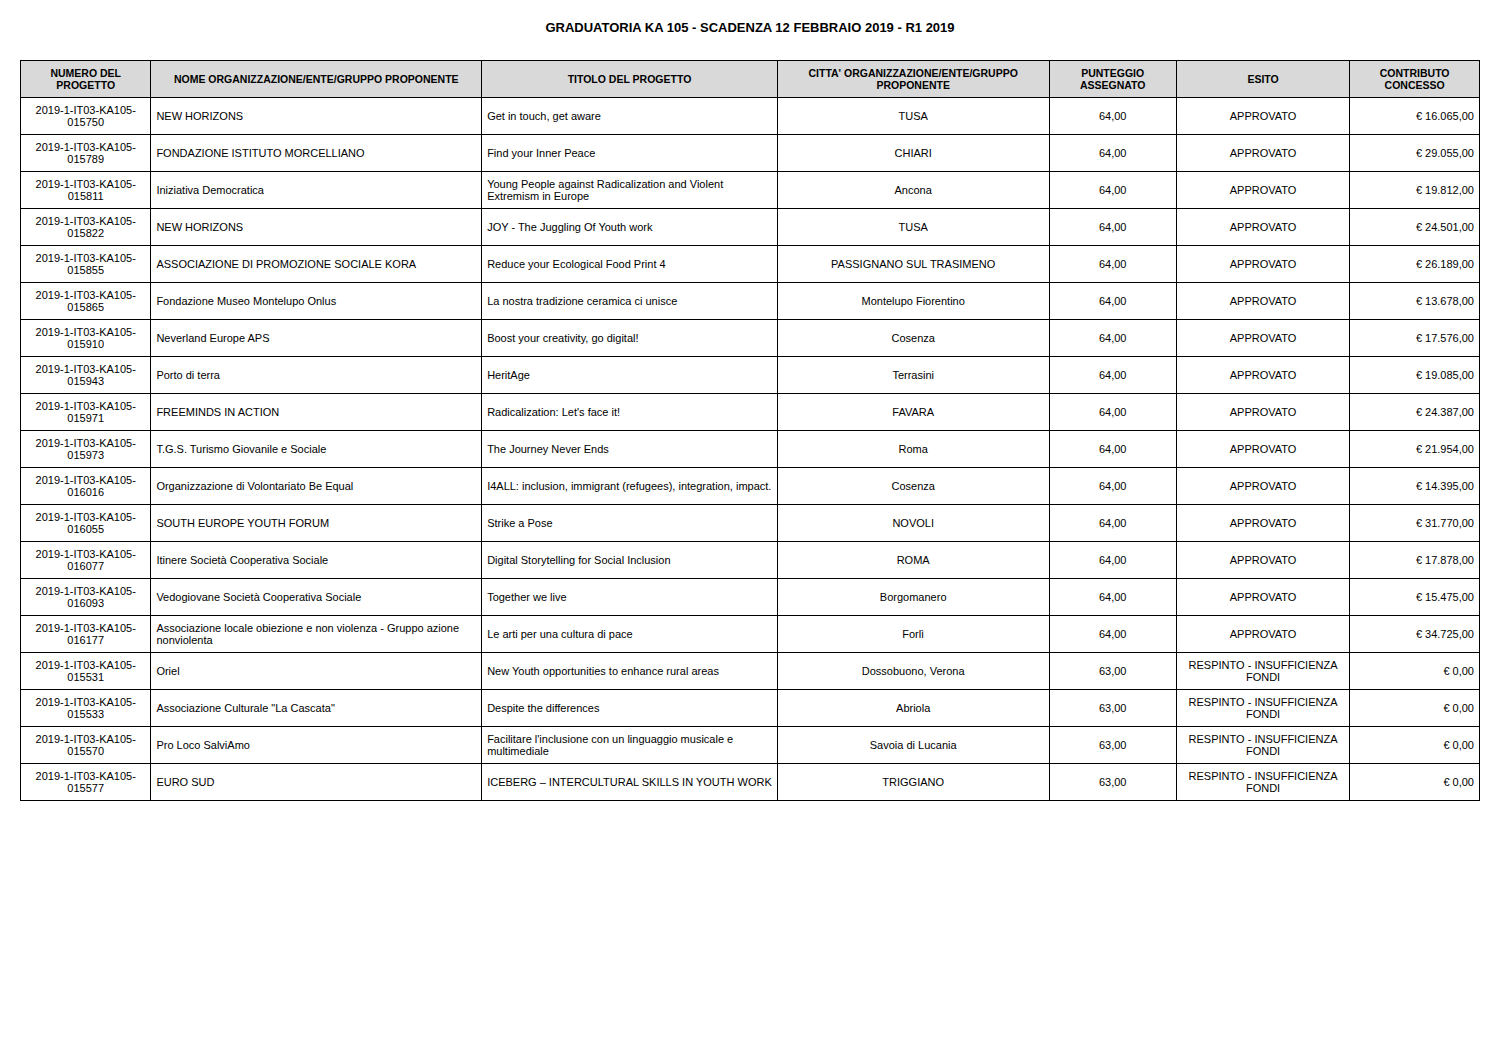GRADUATORIA KA 105 - SCADENZA 12 FEBBRAIO 2019 - R1 2019
| NUMERO DEL PROGETTO | NOME ORGANIZZAZIONE/ENTE/GRUPPO PROPONENTE | TITOLO DEL PROGETTO | CITTA' ORGANIZZAZIONE/ENTE/GRUPPO PROPONENTE | PUNTEGGIO ASSEGNATO | ESITO | CONTRIBUTO CONCESSO |
| --- | --- | --- | --- | --- | --- | --- |
| 2019-1-IT03-KA105-015750 | NEW HORIZONS | Get in touch, get aware | TUSA | 64,00 | APPROVATO | € 16.065,00 |
| 2019-1-IT03-KA105-015789 | FONDAZIONE ISTITUTO MORCELLIANO | Find your Inner Peace | CHIARI | 64,00 | APPROVATO | € 29.055,00 |
| 2019-1-IT03-KA105-015811 | Iniziativa Democratica | Young People against Radicalization and Violent Extremism in Europe | Ancona | 64,00 | APPROVATO | € 19.812,00 |
| 2019-1-IT03-KA105-015822 | NEW HORIZONS | JOY - The Juggling Of Youth work | TUSA | 64,00 | APPROVATO | € 24.501,00 |
| 2019-1-IT03-KA105-015855 | ASSOCIAZIONE DI PROMOZIONE SOCIALE KORA | Reduce your Ecological Food Print 4 | PASSIGNANO SUL TRASIMENO | 64,00 | APPROVATO | € 26.189,00 |
| 2019-1-IT03-KA105-015865 | Fondazione Museo Montelupo Onlus | La nostra tradizione ceramica ci unisce | Montelupo Fiorentino | 64,00 | APPROVATO | € 13.678,00 |
| 2019-1-IT03-KA105-015910 | Neverland Europe APS | Boost your creativity, go digital! | Cosenza | 64,00 | APPROVATO | € 17.576,00 |
| 2019-1-IT03-KA105-015943 | Porto di terra | HeritAge | Terrasini | 64,00 | APPROVATO | € 19.085,00 |
| 2019-1-IT03-KA105-015971 | FREEMINDS IN ACTION | Radicalization: Let's face it! | FAVARA | 64,00 | APPROVATO | € 24.387,00 |
| 2019-1-IT03-KA105-015973 | T.G.S. Turismo Giovanile e Sociale | The Journey Never Ends | Roma | 64,00 | APPROVATO | € 21.954,00 |
| 2019-1-IT03-KA105-016016 | Organizzazione di Volontariato Be Equal | I4ALL: inclusion, immigrant (refugees), integration, impact. | Cosenza | 64,00 | APPROVATO | € 14.395,00 |
| 2019-1-IT03-KA105-016055 | SOUTH EUROPE YOUTH FORUM | Strike a Pose | NOVOLI | 64,00 | APPROVATO | € 31.770,00 |
| 2019-1-IT03-KA105-016077 | Itinere Società Cooperativa Sociale | Digital Storytelling for Social Inclusion | ROMA | 64,00 | APPROVATO | € 17.878,00 |
| 2019-1-IT03-KA105-016093 | Vedogiovane Società Cooperativa Sociale | Together we live | Borgomanero | 64,00 | APPROVATO | € 15.475,00 |
| 2019-1-IT03-KA105-016177 | Associazione locale obiezione e non violenza - Gruppo azione nonviolenta | Le arti per una cultura di pace | Forlì | 64,00 | APPROVATO | € 34.725,00 |
| 2019-1-IT03-KA105-015531 | Oriel | New Youth opportunities to enhance rural areas | Dossobuono, Verona | 63,00 | RESPINTO - INSUFFICIENZA FONDI | € 0,00 |
| 2019-1-IT03-KA105-015533 | Associazione Culturale "La Cascata" | Despite the differences | Abriola | 63,00 | RESPINTO - INSUFFICIENZA FONDI | € 0,00 |
| 2019-1-IT03-KA105-015570 | Pro Loco SalviAmo | Facilitare l'inclusione con un linguaggio musicale e multimediale | Savoia di Lucania | 63,00 | RESPINTO - INSUFFICIENZA FONDI | € 0,00 |
| 2019-1-IT03-KA105-015577 | EURO SUD | ICEBERG – INTERCULTURAL SKILLS IN YOUTH WORK | TRIGGIANO | 63,00 | RESPINTO - INSUFFICIENZA FONDI | € 0,00 |